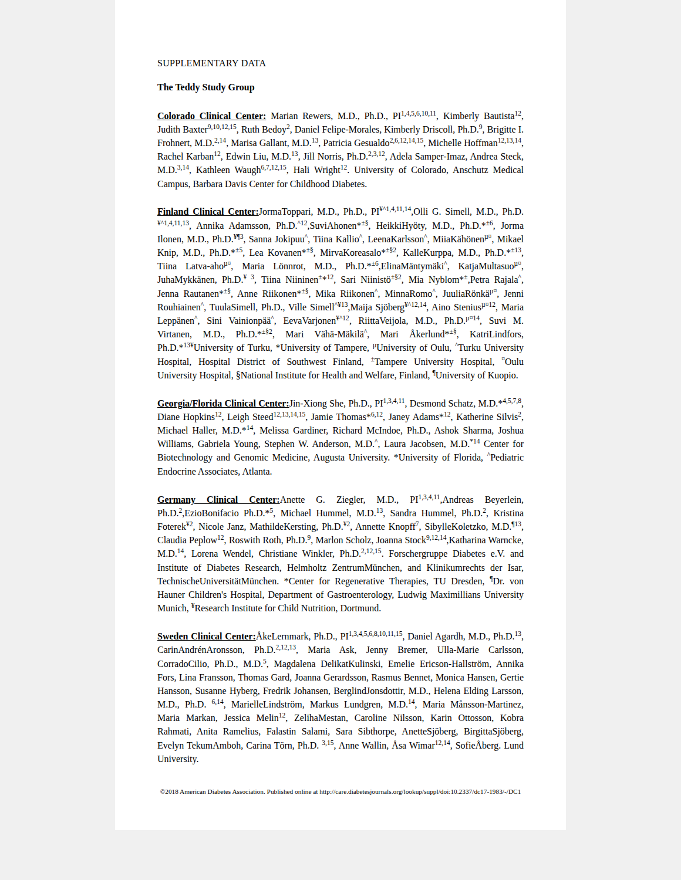SUPPLEMENTARY DATA
The Teddy Study Group
Colorado Clinical Center: Marian Rewers, M.D., Ph.D., PI1,4,5,6,10,11, Kimberly Bautista12, Judith Baxter9,10,12,15, Ruth Bedoy2, Daniel Felipe-Morales, Kimberly Driscoll, Ph.D.9, Brigitte I. Frohnert, M.D.2,14, Marisa Gallant, M.D.13, Patricia Gesualdo2,6,12,14,15, Michelle Hoffman12,13,14, Rachel Karban12, Edwin Liu, M.D.13, Jill Norris, Ph.D.2,3,12, Adela Samper-Imaz, Andrea Steck, M.D.3,14, Kathleen Waugh6,7,12,15, Hali Wright12. University of Colorado, Anschutz Medical Campus, Barbara Davis Center for Childhood Diabetes.
Finland Clinical Center: JormaToppari, M.D., Ph.D., PI¥^1,4,11,14,Olli G. Simell, M.D., Ph.D.¥^1,4,11,13, Annika Adamsson, Ph.D.^12,SuviAhonen*±§, HeikkiHyöty, M.D., Ph.D.*±6, Jorma Ilonen, M.D., Ph.D.¥¶3, Sanna Jokipuu^, Tiina Kallio^, LeenaKarlsson^, MiiaKähönenµ¤, Mikael Knip, M.D., Ph.D.*±5, Lea Kovanen*±§, MirvaKoreasalo*±§2, KalleKurppa, M.D., Ph.D.*±13, Tiina Latva-ahoµ¤, Maria Lönnrot, M.D., Ph.D.*±6,ElinaMäntymäki^, KatjaMultasuoµ¤, JuhaMykkänen, Ph.D.¥ 3, Tiina Niininen±*12, Sari Niinistö±§2, Mia Nyblom*±,Petra Rajala^, Jenna Rautanen*±§, Anne Riikonen*±§, Mika Riikonen^, MinnaRomo^, JuuliaRönkäµ¤, Jenni Rouhiainen^, TuulaSimell, Ph.D., Ville Simell^¥13,Maija Sjöberg¥^12,14, Aino Steniusµ¤12, Maria Leppänen^, Sini Vainionpää^, EevaVarjonen¥^12, RiittaVeijola, M.D., Ph.D.µ¤14, Suvi M. Virtanen, M.D., Ph.D.*±§2, Mari Vähä-Mäkilä^, Mari Åkerlund*±§, KatriLindfors, Ph.D.*13¥University of Turku, *University of Tampere, µUniversity of Oulu, ^Turku University Hospital, Hospital District of Southwest Finland, ±Tampere University Hospital, ¤Oulu University Hospital, §National Institute for Health and Welfare, Finland, ¶University of Kuopio.
Georgia/Florida Clinical Center: Jin-Xiong She, Ph.D., PI1,3,4,11, Desmond Schatz, M.D.*4,5,7,8, Diane Hopkins12, Leigh Steed12,13,14,15, Jamie Thomas*6,12, Janey Adams*12, Katherine Silvis2, Michael Haller, M.D.*14, Melissa Gardiner, Richard McIndoe, Ph.D., Ashok Sharma, Joshua Williams, Gabriela Young, Stephen W. Anderson, M.D.^, Laura Jacobsen, M.D.*14 Center for Biotechnology and Genomic Medicine, Augusta University. *University of Florida, ^Pediatric Endocrine Associates, Atlanta.
Germany Clinical Center: Anette G. Ziegler, M.D., PI1,3,4,11,Andreas Beyerlein, Ph.D.2,EzioBonifacio Ph.D.*5, Michael Hummel, M.D.13, Sandra Hummel, Ph.D.2, Kristina Foterek¥2, Nicole Janz, MathildeKersting, Ph.D.¥2, Annette Knopff7, SibylleKoletzko, M.D.¶13, Claudia Peplow12, Roswith Roth, Ph.D.9, Marlon Scholz, Joanna Stock9,12,14,Katharina Warncke, M.D.14, Lorena Wendel, Christiane Winkler, Ph.D.2,12,15. Forschergruppe Diabetes e.V. and Institute of Diabetes Research, Helmholtz ZentrumMünchen, and Klinikumrechts der Isar, TechnischeUniversitätMünchen. *Center for Regenerative Therapies, TU Dresden, ¶Dr. von Hauner Children's Hospital, Department of Gastroenterology, Ludwig Maximillians University Munich, ¥Research Institute for Child Nutrition, Dortmund.
Sweden Clinical Center: ÅkeLernmark, Ph.D., PI1,3,4,5,6,8,10,11,15, Daniel Agardh, M.D., Ph.D.13, CarinAndrénAronsson, Ph.D.2,12,13, Maria Ask, Jenny Bremer, Ulla-Marie Carlsson, CorradoCilio, Ph.D., M.D.5, Magdalena DelikatKulinski, Emelie Ericson-Hallström, Annika Fors, Lina Fransson, Thomas Gard, Joanna Gerardsson, Rasmus Bennet, Monica Hansen, Gertie Hansson, Susanne Hyberg, Fredrik Johansen, BerglindJonsdottir, M.D., Helena Elding Larsson, M.D., Ph.D. 6,14, MarielleLindström, Markus Lundgren, M.D.14, Maria Månsson-Martinez, Maria Markan, Jessica Melin12, ZelihaMestan, Caroline Nilsson, Karin Ottosson, Kobra Rahmati, Anita Ramelius, Falastin Salami, Sara Sibthorpe, AnetteSjöberg, BirgittaSjöberg, Evelyn TekumAmboh, Carina Törn, Ph.D. 3,15, Anne Wallin, Åsa Wimar12,14, SofieÅberg. Lund University.
©2018 American Diabetes Association. Published online at http://care.diabetesjournals.org/lookup/suppl/doi:10.2337/dc17-1983/-/DC1